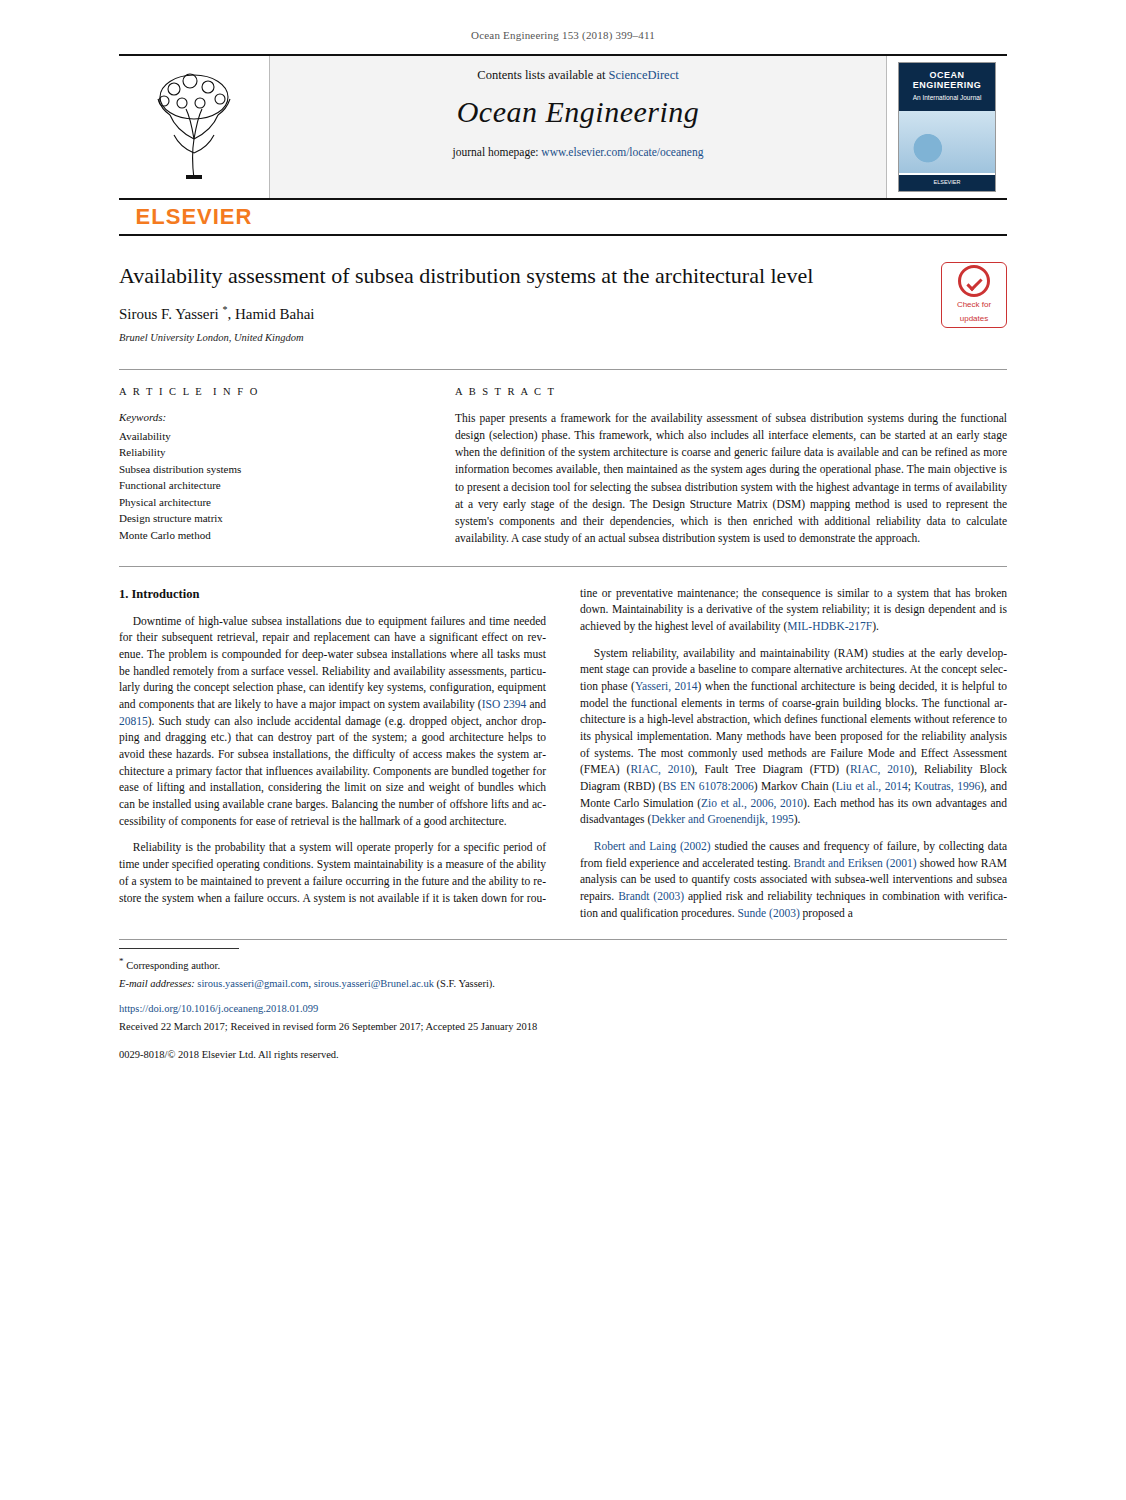Ocean Engineering 153 (2018) 399–411
Contents lists available at ScienceDirect
Ocean Engineering
journal homepage: www.elsevier.com/locate/oceaneng
OCEAN
ENGINEERING
An International Journal
ELSEVIER
ELSEVIER
Availability assessment of subsea distribution systems at the architectural level
Sirous F. Yasseri *, Hamid Bahai
Brunel University London, United Kingdom
Check for
updates
A R T I C L E I N F O
Keywords:
Availability
Reliability
Subsea distribution systems
Functional architecture
Physical architecture
Design structure matrix
Monte Carlo method
A B S T R A C T
This paper presents a framework for the availability assessment of subsea distribution systems during the functional design (selection) phase. This framework, which also includes all interface elements, can be started at an early stage when the definition of the system architecture is coarse and generic failure data is available and can be refined as more information becomes available, then maintained as the system ages during the operational phase. The main objective is to present a decision tool for selecting the subsea distribution system with the highest advantage in terms of availability at a very early stage of the design. The Design Structure Matrix (DSM) mapping method is used to represent the system's components and their dependencies, which is then enriched with additional reliability data to calculate availability. A case study of an actual subsea distribution system is used to demonstrate the approach.
1. Introduction
Downtime of high-value subsea installations due to equipment failures and time needed for their subsequent retrieval, repair and replacement can have a significant effect on revenue. The problem is compounded for deep-water subsea installations where all tasks must be handled remotely from a surface vessel. Reliability and availability assessments, particularly during the concept selection phase, can identify key systems, configuration, equipment and components that are likely to have a major impact on system availability (ISO 2394 and 20815). Such study can also include accidental damage (e.g. dropped object, anchor dropping and dragging etc.) that can destroy part of the system; a good architecture helps to avoid these hazards. For subsea installations, the difficulty of access makes the system architecture a primary factor that influences availability. Components are bundled together for ease of lifting and installation, considering the limit on size and weight of bundles which can be installed using available crane barges. Balancing the number of offshore lifts and accessibility of components for ease of retrieval is the hallmark of a good architecture.
Reliability is the probability that a system will operate properly for a specific period of time under specified operating conditions. System maintainability is a measure of the ability of a system to be maintained to prevent a failure occurring in the future and the ability to restore the system when a failure occurs. A system is not available if it is taken down for routine or preventative maintenance; the consequence is similar to a system that has broken down. Maintainability is a derivative of the system reliability; it is design dependent and is achieved by the highest level of availability (MIL-HDBK-217F).
System reliability, availability and maintainability (RAM) studies at the early development stage can provide a baseline to compare alternative architectures. At the concept selection phase (Yasseri, 2014) when the functional architecture is being decided, it is helpful to model the functional elements in terms of coarse-grain building blocks. The functional architecture is a high-level abstraction, which defines functional elements without reference to its physical implementation. Many methods have been proposed for the reliability analysis of systems. The most commonly used methods are Failure Mode and Effect Assessment (FMEA) (RIAC, 2010), Fault Tree Diagram (FTD) (RIAC, 2010), Reliability Block Diagram (RBD) (BS EN 61078:2006) Markov Chain (Liu et al., 2014; Koutras, 1996), and Monte Carlo Simulation (Zio et al., 2006, 2010). Each method has its own advantages and disadvantages (Dekker and Groenendijk, 1995).
Robert and Laing (2002) studied the causes and frequency of failure, by collecting data from field experience and accelerated testing. Brandt and Eriksen (2001) showed how RAM analysis can be used to quantify costs associated with subsea-well interventions and subsea repairs. Brandt (2003) applied risk and reliability techniques in combination with verification and qualification procedures. Sunde (2003) proposed a
* Corresponding author.
E-mail addresses: sirous.yasseri@gmail.com, sirous.yasseri@Brunel.ac.uk (S.F. Yasseri).
https://doi.org/10.1016/j.oceaneng.2018.01.099
Received 22 March 2017; Received in revised form 26 September 2017; Accepted 25 January 2018
0029-8018/© 2018 Elsevier Ltd. All rights reserved.